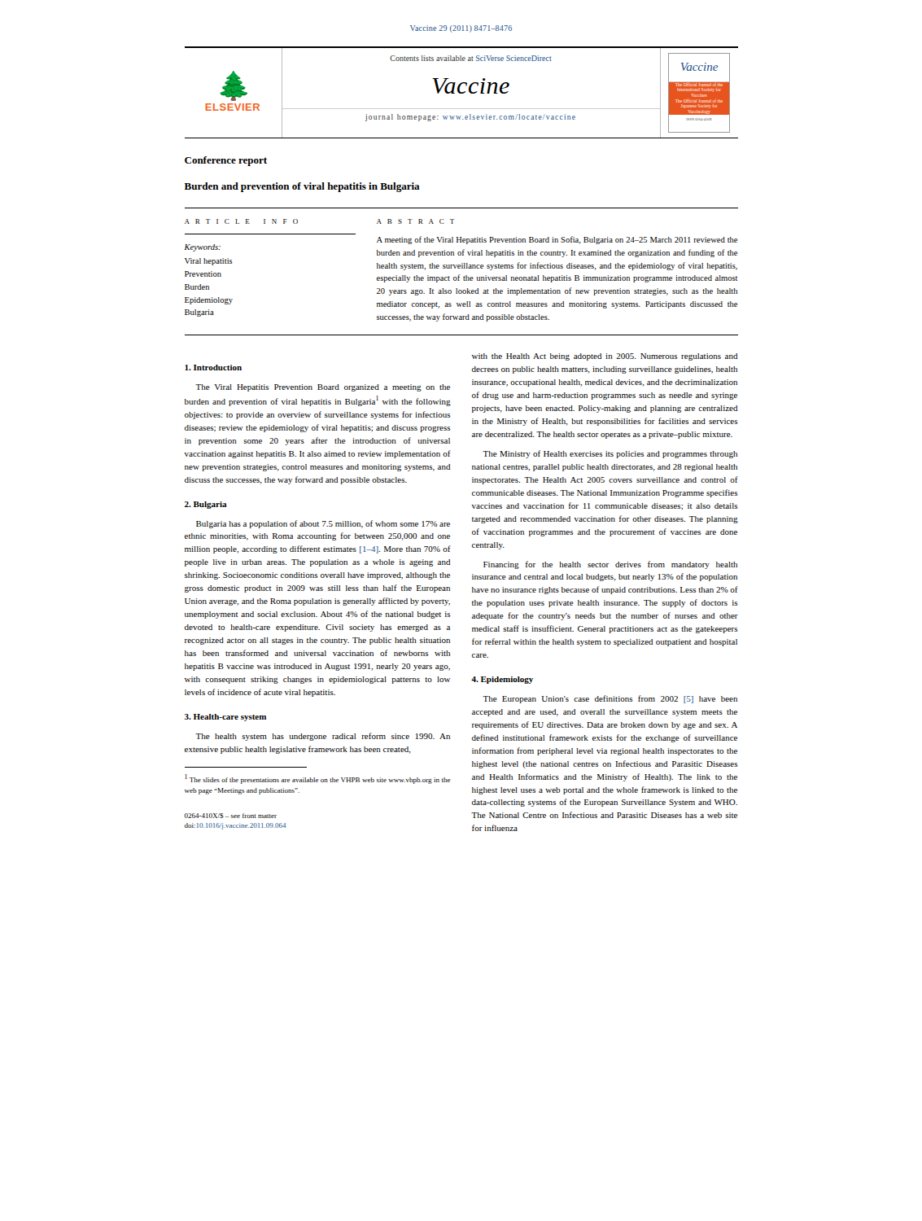Vaccine 29 (2011) 8471–8476
🌲
ELSEVIER
Contents lists available at SciVerse ScienceDirect
Vaccine
journal homepage: www.elsevier.com/locate/vaccine
Vaccine
The Official Journal of the International Society for Vaccines
The Official Journal of the Japanese Society for Vaccinology
ISSN 0264-410X
Conference report
Burden and prevention of viral hepatitis in Bulgaria
A R T I C L E I N F O
Keywords:
Viral hepatitis
Prevention
Burden
Epidemiology
Bulgaria
A B S T R A C T
A meeting of the Viral Hepatitis Prevention Board in Sofia, Bulgaria on 24–25 March 2011 reviewed the burden and prevention of viral hepatitis in the country. It examined the organization and funding of the health system, the surveillance systems for infectious diseases, and the epidemiology of viral hepatitis, especially the impact of the universal neonatal hepatitis B immunization programme introduced almost 20 years ago. It also looked at the implementation of new prevention strategies, such as the health mediator concept, as well as control measures and monitoring systems. Participants discussed the successes, the way forward and possible obstacles.
1. Introduction
The Viral Hepatitis Prevention Board organized a meeting on the burden and prevention of viral hepatitis in Bulgaria1 with the following objectives: to provide an overview of surveillance systems for infectious diseases; review the epidemiology of viral hepatitis; and discuss progress in prevention some 20 years after the introduction of universal vaccination against hepatitis B. It also aimed to review implementation of new prevention strategies, control measures and monitoring systems, and discuss the successes, the way forward and possible obstacles.
2. Bulgaria
Bulgaria has a population of about 7.5 million, of whom some 17% are ethnic minorities, with Roma accounting for between 250,000 and one million people, according to different estimates [1–4]. More than 70% of people live in urban areas. The population as a whole is ageing and shrinking. Socioeconomic conditions overall have improved, although the gross domestic product in 2009 was still less than half the European Union average, and the Roma population is generally afflicted by poverty, unemployment and social exclusion. About 4% of the national budget is devoted to health-care expenditure. Civil society has emerged as a recognized actor on all stages in the country. The public health situation has been transformed and universal vaccination of newborns with hepatitis B vaccine was introduced in August 1991, nearly 20 years ago, with consequent striking changes in epidemiological patterns to low levels of incidence of acute viral hepatitis.
3. Health-care system
The health system has undergone radical reform since 1990. An extensive public health legislative framework has been created,
1 The slides of the presentations are available on the VHPB web site www.vhpb.org in the web page “Meetings and publications”.
0264-410X/$ – see front matter
doi:10.1016/j.vaccine.2011.09.064
with the Health Act being adopted in 2005. Numerous regulations and decrees on public health matters, including surveillance guidelines, health insurance, occupational health, medical devices, and the decriminalization of drug use and harm-reduction programmes such as needle and syringe projects, have been enacted. Policy-making and planning are centralized in the Ministry of Health, but responsibilities for facilities and services are decentralized. The health sector operates as a private–public mixture.
The Ministry of Health exercises its policies and programmes through national centres, parallel public health directorates, and 28 regional health inspectorates. The Health Act 2005 covers surveillance and control of communicable diseases. The National Immunization Programme specifies vaccines and vaccination for 11 communicable diseases; it also details targeted and recommended vaccination for other diseases. The planning of vaccination programmes and the procurement of vaccines are done centrally.
Financing for the health sector derives from mandatory health insurance and central and local budgets, but nearly 13% of the population have no insurance rights because of unpaid contributions. Less than 2% of the population uses private health insurance. The supply of doctors is adequate for the country's needs but the number of nurses and other medical staff is insufficient. General practitioners act as the gatekeepers for referral within the health system to specialized outpatient and hospital care.
4. Epidemiology
The European Union's case definitions from 2002 [5] have been accepted and are used, and overall the surveillance system meets the requirements of EU directives. Data are broken down by age and sex. A defined institutional framework exists for the exchange of surveillance information from peripheral level via regional health inspectorates to the highest level (the national centres on Infectious and Parasitic Diseases and Health Informatics and the Ministry of Health). The link to the highest level uses a web portal and the whole framework is linked to the data-collecting systems of the European Surveillance System and WHO. The National Centre on Infectious and Parasitic Diseases has a web site for influenza